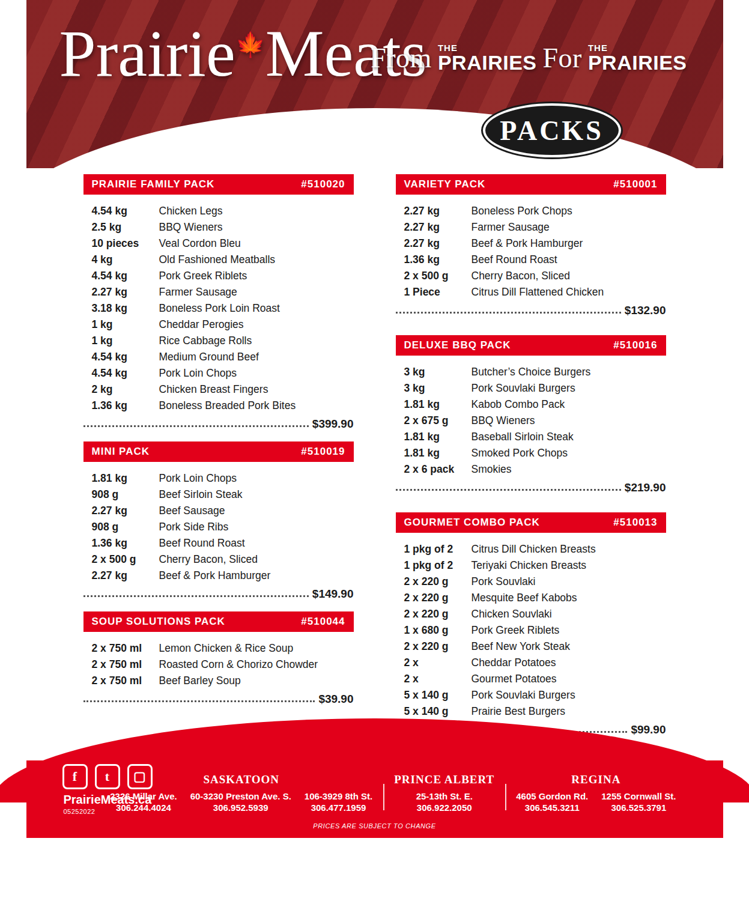Prairie🍁Meats
From THEPRAIRIES For THEPRAIRIES
PACKS
PRAIRIE FAMILY PACK#510020
| 4.54 kg | Chicken Legs |
| 2.5 kg | BBQ Wieners |
| 10 pieces | Veal Cordon Bleu |
| 4 kg | Old Fashioned Meatballs |
| 4.54 kg | Pork Greek Riblets |
| 2.27 kg | Farmer Sausage |
| 3.18 kg | Boneless Pork Loin Roast |
| 1 kg | Cheddar Perogies |
| 1 kg | Rice Cabbage Rolls |
| 4.54 kg | Medium Ground Beef |
| 4.54 kg | Pork Loin Chops |
| 2 kg | Chicken Breast Fingers |
| 1.36 kg | Boneless Breaded Pork Bites |
$399.90
MINI PACK#510019
| 1.81 kg | Pork Loin Chops |
| 908 g | Beef Sirloin Steak |
| 2.27 kg | Beef Sausage |
| 908 g | Pork Side Ribs |
| 1.36 kg | Beef Round Roast |
| 2 x 500 g | Cherry Bacon, Sliced |
| 2.27 kg | Beef & Pork Hamburger |
$149.90
SOUP SOLUTIONS PACK#510044
| 2 x 750 ml | Lemon Chicken & Rice Soup |
| 2 x 750 ml | Roasted Corn & Chorizo Chowder |
| 2 x 750 ml | Beef Barley Soup |
$39.90
VARIETY PACK#510001
| 2.27 kg | Boneless Pork Chops |
| 2.27 kg | Farmer Sausage |
| 2.27 kg | Beef & Pork Hamburger |
| 1.36 kg | Beef Round Roast |
| 2 x 500 g | Cherry Bacon, Sliced |
| 1 Piece | Citrus Dill Flattened Chicken |
$132.90
DELUXE BBQ PACK#510016
| 3 kg | Butcher’s Choice Burgers |
| 3 kg | Pork Souvlaki Burgers |
| 1.81 kg | Kabob Combo Pack |
| 2 x 675 g | BBQ Wieners |
| 1.81 kg | Baseball Sirloin Steak |
| 1.81 kg | Smoked Pork Chops |
| 2 x 6 pack | Smokies |
$219.90
GOURMET COMBO PACK#510013
| 1 pkg of 2 | Citrus Dill Chicken Breasts |
| 1 pkg of 2 | Teriyaki Chicken Breasts |
| 2 x 220 g | Pork Souvlaki |
| 2 x 220 g | Mesquite Beef Kabobs |
| 2 x 220 g | Chicken Souvlaki |
| 1 x 680 g | Pork Greek Riblets |
| 2 x 220 g | Beef New York Steak |
| 2 x | Cheddar Potatoes |
| 2 x | Gourmet Potatoes |
| 5 x 140 g | Pork Souvlaki Burgers |
| 5 x 140 g | Prairie Best Burgers |
$99.90
f
t
▢
PrairieMeats.ca
05252022
SASKATOON
2326 Millar Ave.
306.244.4024
60-3230 Preston Ave. S.
306.952.5939
106-3929 8th St.
306.477.1959
PRINCE ALBERT
25-13th St. E.
306.922.2050
REGINA
4605 Gordon Rd.
306.545.3211
1255 Cornwall St.
306.525.3791
PRICES ARE SUBJECT TO CHANGE